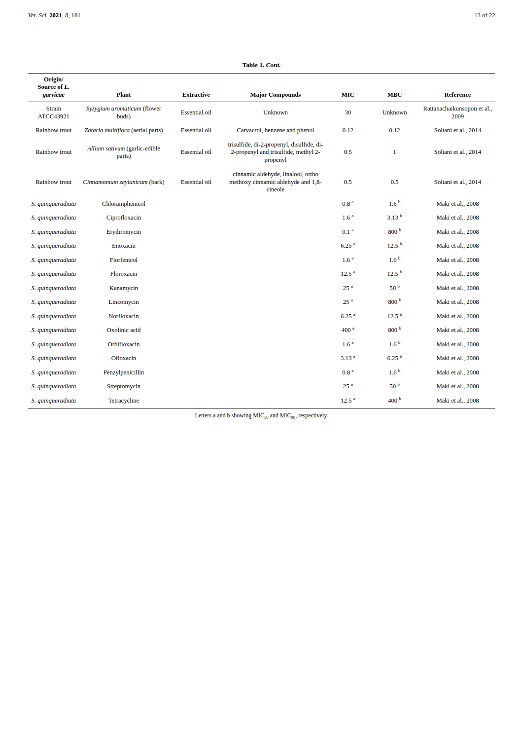Vet. Sci. 2021, 8, 181
13 of 22
Table 1. Cont.
| Origin/ Source of L. garvieae | Plant | Extractive | Major Compounds | MIC | MBC | Reference |
| --- | --- | --- | --- | --- | --- | --- |
| Strain ATCC43921 | Syzygium aromaticum (flower buds) | Essential oil | Unknown | 30 | Unknown | Rattanachaikunsopon et al., 2009 |
| Rainbow trout | Zataria multiflora (aerial parts) | Essential oil | Carvacrol, benzene and phenol | 0.12 | 0.12 | Soltani et al., 2014 |
| Rainbow trout | Allium sativum (garlic-edible parts) | Essential oil | trisulfide, di-2-propenyl, disulfide, di-2-propenyl and trisulfide, methyl 2-propenyl | 0.5 | 1 | Soltani et al., 2014 |
| Rainbow trout | Cinnamomum zeylanicum (bark) | Essential oil | cinnamic aldehyde, linalool, ortho methoxy cinnamic aldehyde and 1,8-cineole | 0.5 | 0.5 | Soltani et al., 2014 |
| S. quinqueradiata | Chloramphenicol | | | 0.8 a | 1.6 b | Maki et al., 2008 |
| S. quinqueradiata | Ciprofloxacin | | | 1.6 a | 3.13 b | Maki et al., 2008 |
| S. quinqueradiata | Erythromycin | | | 0.1 a | 800 b | Maki et al., 2008 |
| S. quinqueradiata | Enoxacin | | | 6.25 a | 12.5 b | Maki et al., 2008 |
| S. quinqueradiata | Florfenicol | | | 1.6 a | 1.6 b | Maki et al., 2008 |
| S. quinqueradiata | Floroxacin | | | 12.5 a | 12.5 b | Maki et al., 2008 |
| S. quinqueradiata | Kanamycin | | | 25 a | 50 b | Maki et al., 2008 |
| S. quinqueradiata | Lincomycin | | | 25 a | 800 b | Maki et al., 2008 |
| S. quinqueradiata | Norfloxacin | | | 6.25 a | 12.5 b | Maki et al., 2008 |
| S. quinqueradiata | Oxolinic acid | | | 400 a | 800 b | Maki et al., 2008 |
| S. quinqueradiata | Orbifloxacin | | | 1.6 a | 1.6 b | Maki et al., 2008 |
| S. quinqueradiata | Ofloxacin | | | 3.13 a | 6.25 b | Maki et al., 2008 |
| S. quinqueradiata | Penzylpenicillin | | | 0.8 a | 1.6 b | Maki et al., 2008 |
| S. quinqueradiata | Streptomycin | | | 25 a | 50 b | Maki et al., 2008 |
| S. quinqueradiata | Tetracycline | | | 12.5 a | 400 b | Maki et al., 2008 |
Letters a and b showing MIC50 and MIC90, respectively.